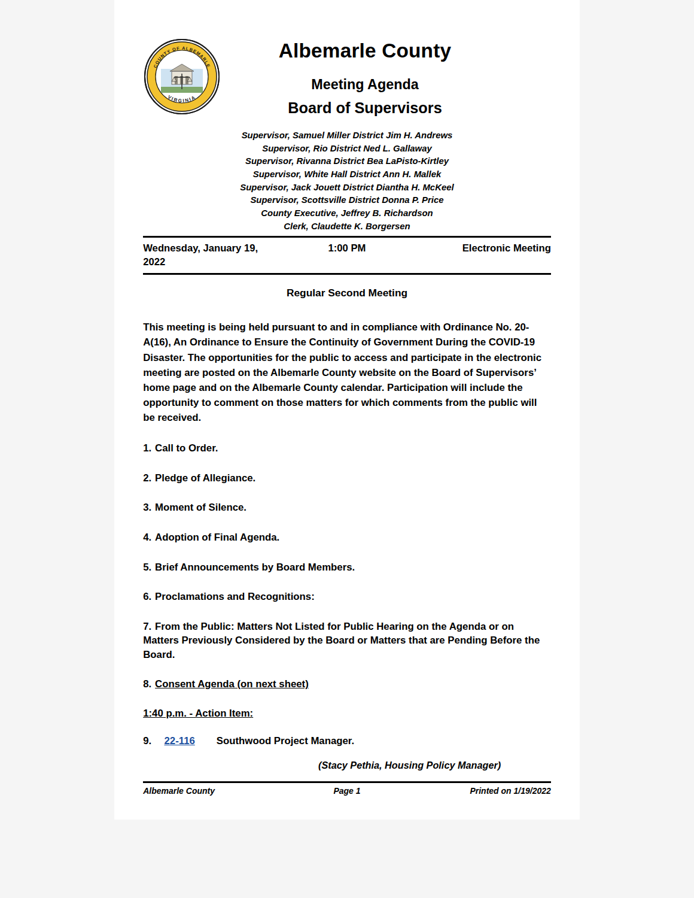COUNTY OF ALBEMARLE VIRGINIA
Albemarle County
Meeting Agenda
Board of Supervisors
Supervisor, Samuel Miller District Jim H. Andrews
Supervisor, Rio District Ned L. Gallaway
Supervisor, Rivanna District Bea LaPisto-Kirtley
Supervisor, White Hall District Ann H. Mallek
Supervisor, Jack Jouett District Diantha H. McKeel
Supervisor, Scottsville District Donna P. Price
County Executive, Jeffrey B. Richardson
Clerk, Claudette K. Borgersen
Wednesday, January 19, 2022 1:00 PM Electronic Meeting
Regular Second Meeting
This meeting is being held pursuant to and in compliance with Ordinance No. 20-A(16), An Ordinance to Ensure the Continuity of Government During the COVID-19 Disaster. The opportunities for the public to access and participate in the electronic meeting are posted on the Albemarle County website on the Board of Supervisors’ home page and on the Albemarle County calendar. Participation will include the opportunity to comment on those matters for which comments from the public will be received.
1. Call to Order.
2. Pledge of Allegiance.
3. Moment of Silence.
4. Adoption of Final Agenda.
5. Brief Announcements by Board Members.
6. Proclamations and Recognitions:
7. From the Public: Matters Not Listed for Public Hearing on the Agenda or on Matters Previously Considered by the Board or Matters that are Pending Before the Board.
8. Consent Agenda (on next sheet)
1:40 p.m. - Action Item:
9. 22-116 Southwood Project Manager.
(Stacy Pethia, Housing Policy Manager)
Albemarle County Page 1 Printed on 1/19/2022